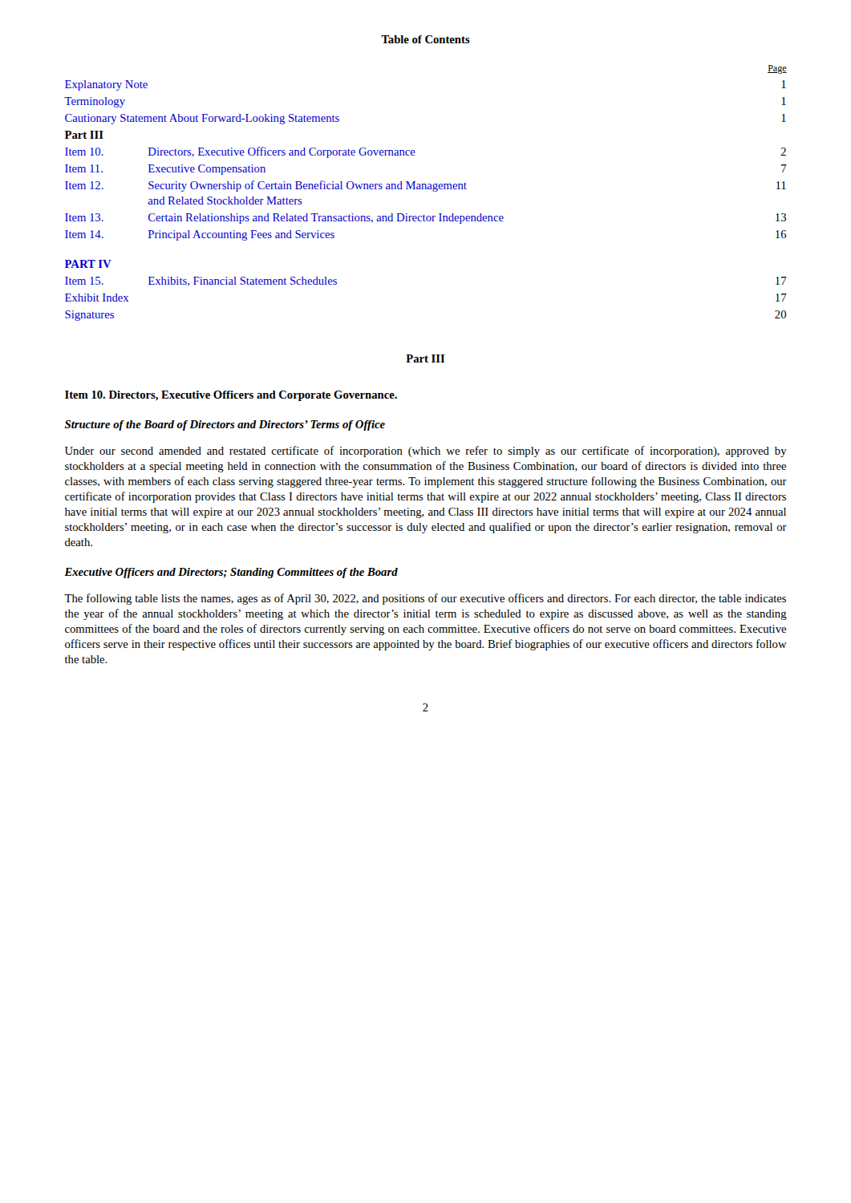Table of Contents
| | | Page |
| Explanatory Note | | 1 |
| Terminology | | 1 |
| Cautionary Statement About Forward-Looking Statements | 1 |
| Part III | | |
| Item 10. | Directors, Executive Officers and Corporate Governance | 2 |
| Item 11. | Executive Compensation | 7 |
| Item 12. | Security Ownership of Certain Beneficial Owners and Management and Related Stockholder Matters | 11 |
| Item 13. | Certain Relationships and Related Transactions, and Director Independence | 13 |
| Item 14. | Principal Accounting Fees and Services | 16 |
| PART IV | | |
| Item 15. | Exhibits, Financial Statement Schedules | 17 |
| Exhibit Index | | 17 |
| Signatures | | 20 |
Part III
Item 10. Directors, Executive Officers and Corporate Governance.
Structure of the Board of Directors and Directors’ Terms of Office
Under our second amended and restated certificate of incorporation (which we refer to simply as our certificate of incorporation), approved by stockholders at a special meeting held in connection with the consummation of the Business Combination, our board of directors is divided into three classes, with members of each class serving staggered three-year terms. To implement this staggered structure following the Business Combination, our certificate of incorporation provides that Class I directors have initial terms that will expire at our 2022 annual stockholders’ meeting, Class II directors have initial terms that will expire at our 2023 annual stockholders’ meeting, and Class III directors have initial terms that will expire at our 2024 annual stockholders’ meeting, or in each case when the director’s successor is duly elected and qualified or upon the director’s earlier resignation, removal or death.
Executive Officers and Directors; Standing Committees of the Board
The following table lists the names, ages as of April 30, 2022, and positions of our executive officers and directors. For each director, the table indicates the year of the annual stockholders’ meeting at which the director’s initial term is scheduled to expire as discussed above, as well as the standing committees of the board and the roles of directors currently serving on each committee. Executive officers do not serve on board committees. Executive officers serve in their respective offices until their successors are appointed by the board. Brief biographies of our executive officers and directors follow the table.
2